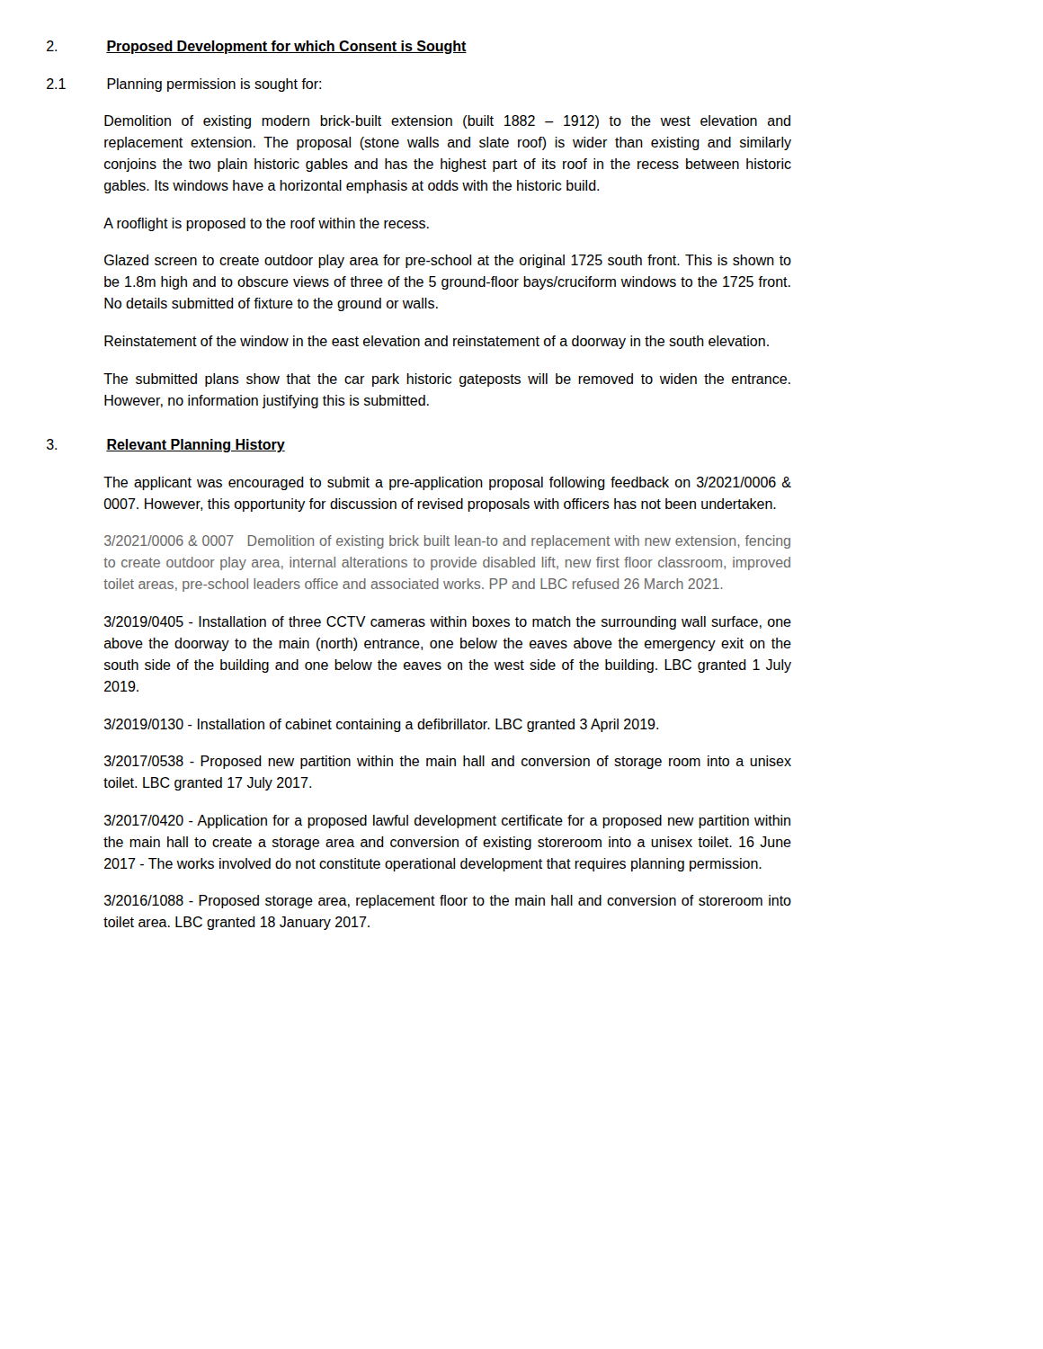2.
Proposed Development for which Consent is Sought
2.1
Planning permission is sought for:
Demolition of existing modern brick-built extension (built 1882 – 1912) to the west elevation and replacement extension. The proposal (stone walls and slate roof) is wider than existing and similarly conjoins the two plain historic gables and has the highest part of its roof in the recess between historic gables. Its windows have a horizontal emphasis at odds with the historic build.
A rooflight is proposed to the roof within the recess.
Glazed screen to create outdoor play area for pre-school at the original 1725 south front. This is shown to be 1.8m high and to obscure views of three of the 5 ground-floor bays/cruciform windows to the 1725 front. No details submitted of fixture to the ground or walls.
Reinstatement of the window in the east elevation and reinstatement of a doorway in the south elevation.
The submitted plans show that the car park historic gateposts will be removed to widen the entrance. However, no information justifying this is submitted.
3.
Relevant Planning History
The applicant was encouraged to submit a pre-application proposal following feedback on 3/2021/0006 & 0007. However, this opportunity for discussion of revised proposals with officers has not been undertaken.
3/2021/0006 & 0007 Demolition of existing brick built lean-to and replacement with new extension, fencing to create outdoor play area, internal alterations to provide disabled lift, new first floor classroom, improved toilet areas, pre-school leaders office and associated works. PP and LBC refused 26 March 2021.
3/2019/0405 - Installation of three CCTV cameras within boxes to match the surrounding wall surface, one above the doorway to the main (north) entrance, one below the eaves above the emergency exit on the south side of the building and one below the eaves on the west side of the building. LBC granted 1 July 2019.
3/2019/0130 - Installation of cabinet containing a defibrillator. LBC granted 3 April 2019.
3/2017/0538 - Proposed new partition within the main hall and conversion of storage room into a unisex toilet. LBC granted 17 July 2017.
3/2017/0420 - Application for a proposed lawful development certificate for a proposed new partition within the main hall to create a storage area and conversion of existing storeroom into a unisex toilet. 16 June 2017 - The works involved do not constitute operational development that requires planning permission.
3/2016/1088 - Proposed storage area, replacement floor to the main hall and conversion of storeroom into toilet area. LBC granted 18 January 2017.